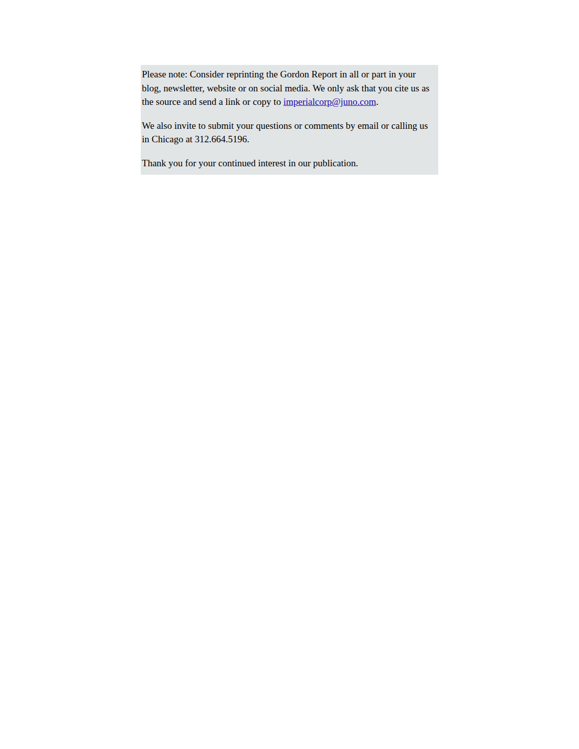Please note: Consider reprinting the Gordon Report in all or part in your blog, newsletter, website or on social media. We only ask that you cite us as the source and send a link or copy to imperialcorp@juno.com.
We also invite to submit your questions or comments by email or calling us in Chicago at 312.664.5196.
Thank you for your continued interest in our publication.